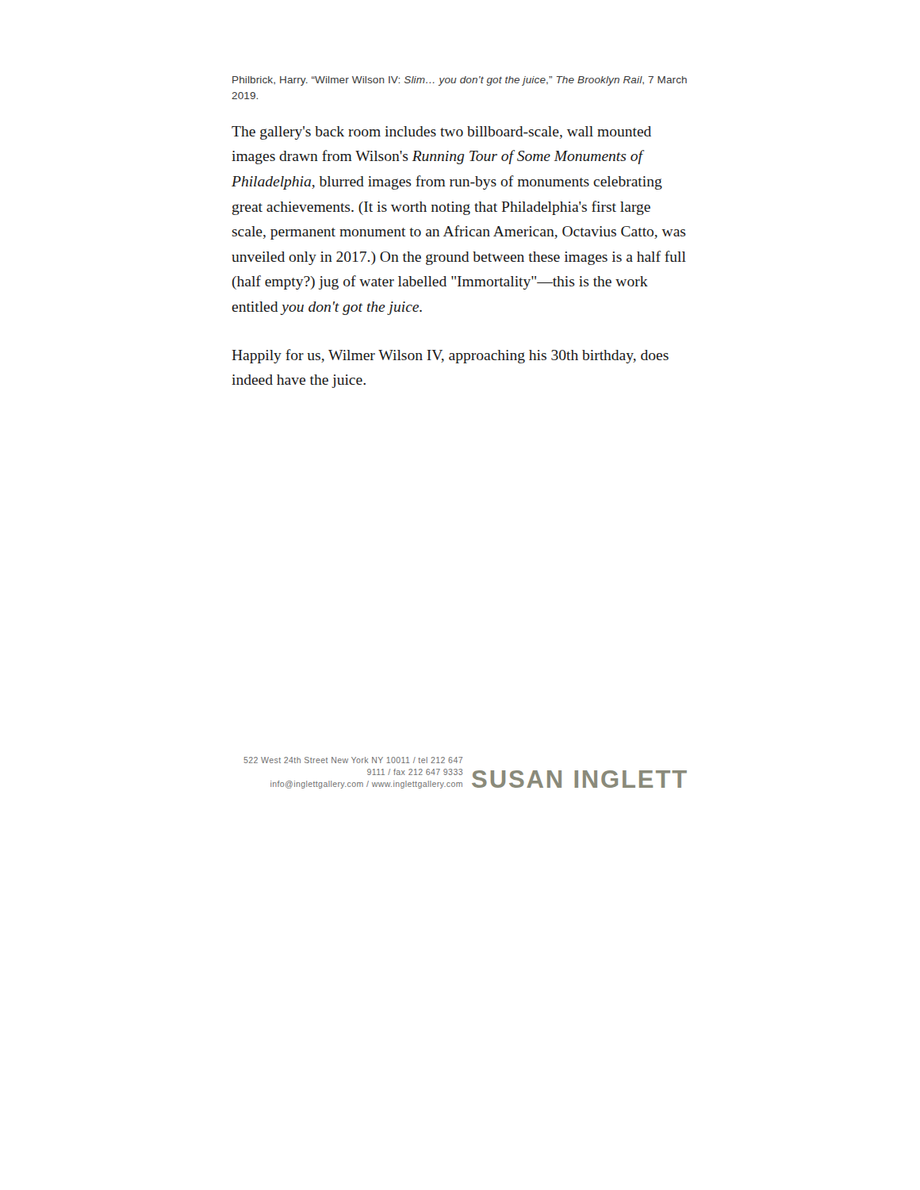Philbrick, Harry. “Wilmer Wilson IV: Slim… you don’t got the juice,” The Brooklyn Rail, 7 March 2019.
The gallery's back room includes two billboard-scale, wall mounted images drawn from Wilson's Running Tour of Some Monuments of Philadelphia, blurred images from run-bys of monuments celebrating great achievements. (It is worth noting that Philadelphia's first large scale, permanent monument to an African American, Octavius Catto, was unveiled only in 2017.) On the ground between these images is a half full (half empty?) jug of water labelled "Immortality"—this is the work entitled you don't got the juice.
Happily for us, Wilmer Wilson IV, approaching his 30th birthday, does indeed have the juice.
522 West 24th Street New York NY 10011 / tel 212 647 9111 / fax 212 647 9333
info@inglettgallery.com / www.inglettgallery.com
SUSAN INGLETT